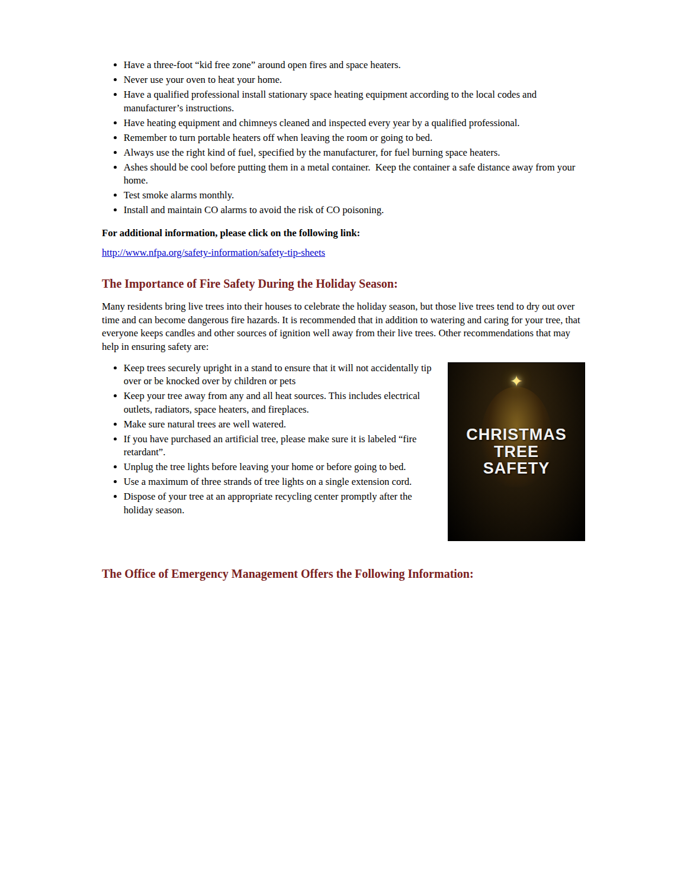Have a three-foot “kid free zone” around open fires and space heaters.
Never use your oven to heat your home.
Have a qualified professional install stationary space heating equipment according to the local codes and manufacturer’s instructions.
Have heating equipment and chimneys cleaned and inspected every year by a qualified professional.
Remember to turn portable heaters off when leaving the room or going to bed.
Always use the right kind of fuel, specified by the manufacturer, for fuel burning space heaters.
Ashes should be cool before putting them in a metal container. Keep the container a safe distance away from your home.
Test smoke alarms monthly.
Install and maintain CO alarms to avoid the risk of CO poisoning.
For additional information, please click on the following link:
http://www.nfpa.org/safety-information/safety-tip-sheets
The Importance of Fire Safety During the Holiday Season:
Many residents bring live trees into their houses to celebrate the holiday season, but those live trees tend to dry out over time and can become dangerous fire hazards. It is recommended that in addition to watering and caring for your tree, that everyone keeps candles and other sources of ignition well away from their live trees. Other recommendations that may help in ensuring safety are:
✦
CHRISTMAS
TREE
SAFETY
Keep trees securely upright in a stand to ensure that it will not accidentally tip over or be knocked over by children or pets
Keep your tree away from any and all heat sources. This includes electrical outlets, radiators, space heaters, and fireplaces.
Make sure natural trees are well watered.
If you have purchased an artificial tree, please make sure it is labeled “fire retardant”.
Unplug the tree lights before leaving your home or before going to bed.
Use a maximum of three strands of tree lights on a single extension cord.
Dispose of your tree at an appropriate recycling center promptly after the holiday season.
The Office of Emergency Management Offers the Following Information: